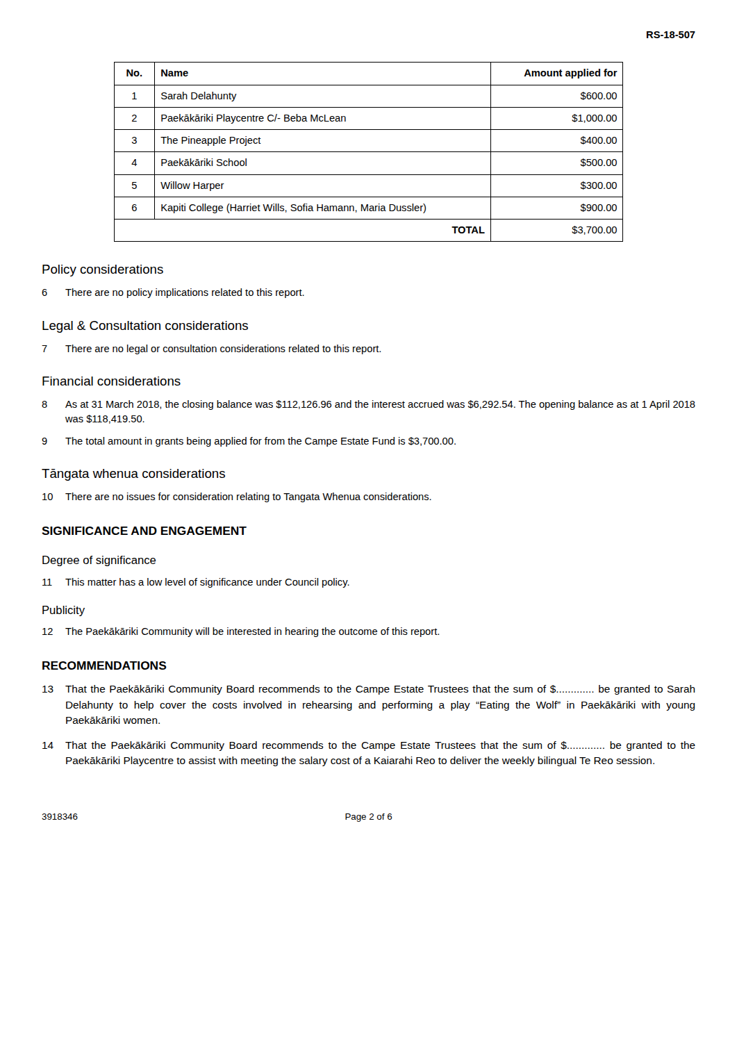RS-18-507
| No. | Name | Amount applied for |
| --- | --- | --- |
| 1 | Sarah Delahunty | $600.00 |
| 2 | Paekākāriki Playcentre C/- Beba McLean | $1,000.00 |
| 3 | The Pineapple Project | $400.00 |
| 4 | Paekākāriki School | $500.00 |
| 5 | Willow Harper | $300.00 |
| 6 | Kapiti College (Harriet Wills, Sofia Hamann, Maria Dussler) | $900.00 |
| TOTAL | $3,700.00 |
Policy considerations
6 There are no policy implications related to this report.
Legal & Consultation considerations
7 There are no legal or consultation considerations related to this report.
Financial considerations
8 As at 31 March 2018, the closing balance was $112,126.96 and the interest accrued was $6,292.54. The opening balance as at 1 April 2018 was $118,419.50.
9 The total amount in grants being applied for from the Campe Estate Fund is $3,700.00.
Tāngata whenua considerations
10 There are no issues for consideration relating to Tangata Whenua considerations.
SIGNIFICANCE AND ENGAGEMENT
Degree of significance
11 This matter has a low level of significance under Council policy.
Publicity
12 The Paekākāriki Community will be interested in hearing the outcome of this report.
RECOMMENDATIONS
13 That the Paekākāriki Community Board recommends to the Campe Estate Trustees that the sum of $............. be granted to Sarah Delahunty to help cover the costs involved in rehearsing and performing a play “Eating the Wolf” in Paekākāriki with young Paekākāriki women.
14 That the Paekākāriki Community Board recommends to the Campe Estate Trustees that the sum of $............. be granted to the Paekākāriki Playcentre to assist with meeting the salary cost of a Kaiarahi Reo to deliver the weekly bilingual Te Reo session.
3918346
Page 2 of 6